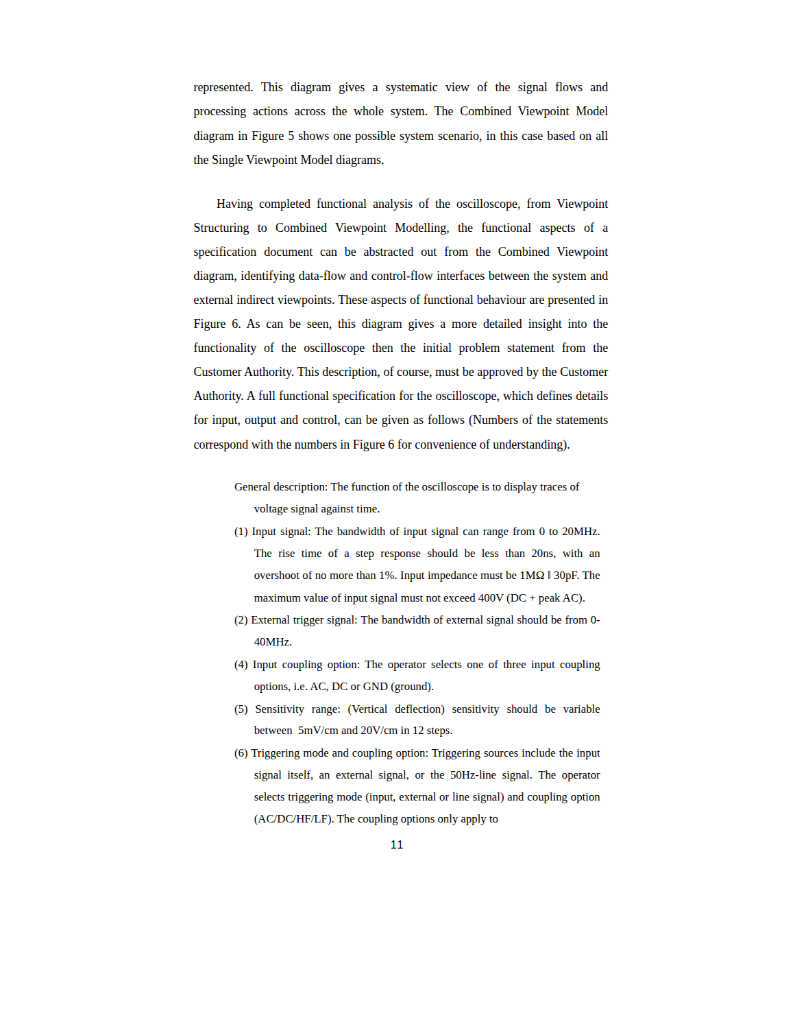represented. This diagram gives a systematic view of the signal flows and processing actions across the whole system. The Combined Viewpoint Model diagram in Figure 5 shows one possible system scenario, in this case based on all the Single Viewpoint Model diagrams.
Having completed functional analysis of the oscilloscope, from Viewpoint Structuring to Combined Viewpoint Modelling, the functional aspects of a specification document can be abstracted out from the Combined Viewpoint diagram, identifying data-flow and control-flow interfaces between the system and external indirect viewpoints. These aspects of functional behaviour are presented in Figure 6. As can be seen, this diagram gives a more detailed insight into the functionality of the oscilloscope then the initial problem statement from the Customer Authority. This description, of course, must be approved by the Customer Authority. A full functional specification for the oscilloscope, which defines details for input, output and control, can be given as follows (Numbers of the statements correspond with the numbers in Figure 6 for convenience of understanding).
General description: The function of the oscilloscope is to display traces of voltage signal against time.
(1) Input signal: The bandwidth of input signal can range from 0 to 20MHz. The rise time of a step response should be less than 20ns, with an overshoot of no more than 1%. Input impedance must be 1MΩ ‖ 30pF. The maximum value of input signal must not exceed 400V (DC + peak AC).
(2) External trigger signal: The bandwidth of external signal should be from 0-40MHz.
(4) Input coupling option: The operator selects one of three input coupling options, i.e. AC, DC or GND (ground).
(5) Sensitivity range: (Vertical deflection) sensitivity should be variable between 5mV/cm and 20V/cm in 12 steps.
(6) Triggering mode and coupling option: Triggering sources include the input signal itself, an external signal, or the 50Hz-line signal. The operator selects triggering mode (input, external or line signal) and coupling option (AC/DC/HF/LF). The coupling options only apply to
11